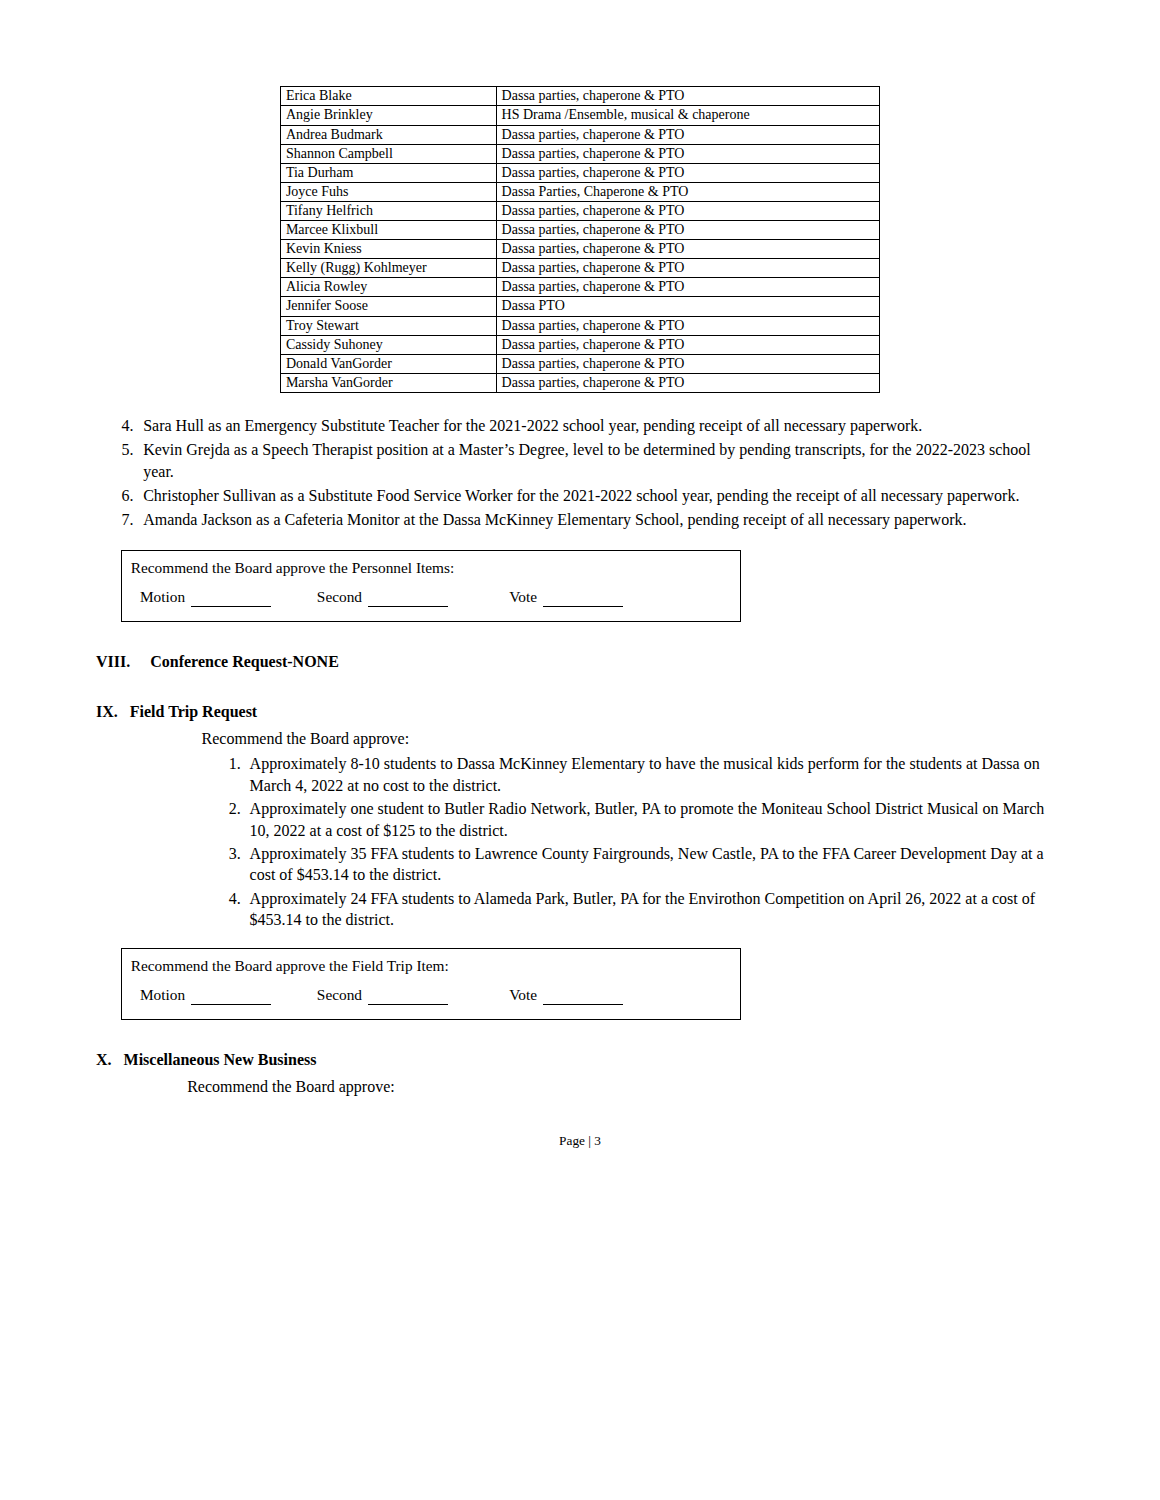| Erica Blake | Dassa parties, chaperone & PTO |
| Angie Brinkley | HS Drama /Ensemble, musical & chaperone |
| Andrea Budmark | Dassa parties, chaperone & PTO |
| Shannon Campbell | Dassa parties, chaperone & PTO |
| Tia Durham | Dassa parties, chaperone & PTO |
| Joyce Fuhs | Dassa Parties, Chaperone & PTO |
| Tifany Helfrich | Dassa parties, chaperone & PTO |
| Marcee Klixbull | Dassa parties, chaperone & PTO |
| Kevin Kniess | Dassa parties, chaperone & PTO |
| Kelly (Rugg) Kohlmeyer | Dassa parties, chaperone & PTO |
| Alicia Rowley | Dassa parties, chaperone & PTO |
| Jennifer Soose | Dassa PTO |
| Troy Stewart | Dassa parties, chaperone & PTO |
| Cassidy Suhoney | Dassa parties, chaperone & PTO |
| Donald VanGorder | Dassa parties, chaperone & PTO |
| Marsha VanGorder | Dassa parties, chaperone & PTO |
Sara Hull as an Emergency Substitute Teacher for the 2021-2022 school year, pending receipt of all necessary paperwork.
Kevin Grejda as a Speech Therapist position at a Master’s Degree, level to be determined by pending transcripts, for the 2022-2023 school year.
Christopher Sullivan as a Substitute Food Service Worker for the 2021-2022 school year, pending the receipt of all necessary paperwork.
Amanda Jackson as a Cafeteria Monitor at the Dassa McKinney Elementary School, pending receipt of all necessary paperwork.
Recommend the Board approve the Personnel Items:
Motion Second Vote
VIII. Conference Request-NONE
IX. Field Trip Request
Recommend the Board approve:
Approximately 8-10 students to Dassa McKinney Elementary to have the musical kids perform for the students at Dassa on March 4, 2022 at no cost to the district.
Approximately one student to Butler Radio Network, Butler, PA to promote the Moniteau School District Musical on March 10, 2022 at a cost of $125 to the district.
Approximately 35 FFA students to Lawrence County Fairgrounds, New Castle, PA to the FFA Career Development Day at a cost of $453.14 to the district.
Approximately 24 FFA students to Alameda Park, Butler, PA for the Envirothon Competition on April 26, 2022 at a cost of $453.14 to the district.
Recommend the Board approve the Field Trip Item:
Motion Second Vote
X. Miscellaneous New Business
Recommend the Board approve:
Page | 3